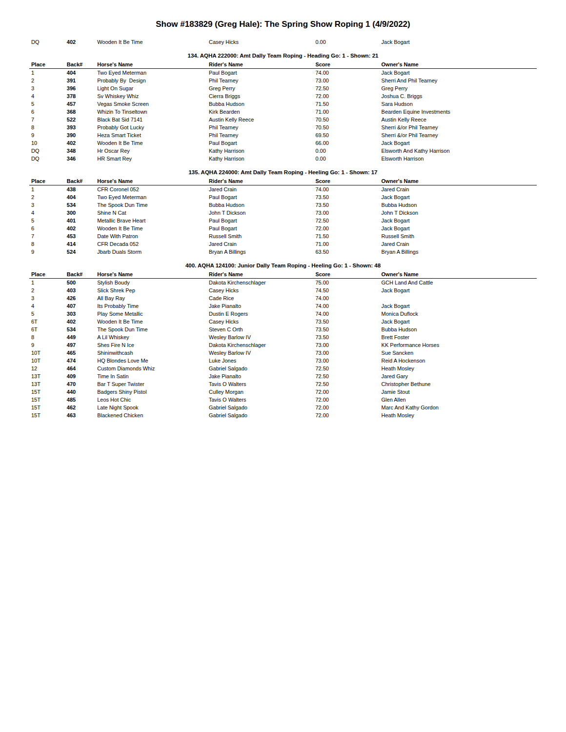Show #183829 (Greg Hale): The Spring Show Roping 1 (4/9/2022)
| DQ | 402 | Wooden It Be Time | Casey Hicks | 0.00 | Jack Bogart |
134. AQHA 222000: Amt Dally Team Roping - Heading Go: 1 - Shown: 21
| Place | Back# | Horse's Name | Rider's Name | Score | Owner's Name |
| --- | --- | --- | --- | --- | --- |
| 1 | 404 | Two Eyed Meterman | Paul Bogart | 74.00 | Jack Bogart |
| 2 | 391 | Probably By Design | Phil Tearney | 73.00 | Sherri And Phil Tearney |
| 3 | 396 | Light On Sugar | Greg Perry | 72.50 | Greg Perry |
| 4 | 378 | Sv Whiskey Whiz | Cierra Briggs | 72.00 | Joshua C. Briggs |
| 5 | 457 | Vegas Smoke Screen | Bubba Hudson | 71.50 | Sara Hudson |
| 6 | 368 | Whizin To Tinseltown | Kirk Bearden | 71.00 | Bearden Equine Investments |
| 7 | 522 | Black Bat Sid 7141 | Austin Kelly Reece | 70.50 | Austin Kelly Reece |
| 8 | 393 | Probably Got Lucky | Phil Tearney | 70.50 | Sherri &/or Phil Tearney |
| 9 | 390 | Heza Smart Ticket | Phil Tearney | 69.50 | Sherri &/or Phil Tearney |
| 10 | 402 | Wooden It Be Time | Paul Bogart | 66.00 | Jack Bogart |
| DQ | 348 | Hr Oscar Rey | Kathy Harrison | 0.00 | Elsworth And Kathy Harrison |
| DQ | 346 | HR Smart Rey | Kathy Harrison | 0.00 | Elsworth Harrison |
135. AQHA 224000: Amt Dally Team Roping - Heeling Go: 1 - Shown: 17
| Place | Back# | Horse's Name | Rider's Name | Score | Owner's Name |
| --- | --- | --- | --- | --- | --- |
| 1 | 438 | CFR Coronel 052 | Jared Crain | 74.00 | Jared Crain |
| 2 | 404 | Two Eyed Meterman | Paul Bogart | 73.50 | Jack Bogart |
| 3 | 534 | The Spook Dun Time | Bubba Hudson | 73.50 | Bubba Hudson |
| 4 | 300 | Shine N Cat | John T Dickson | 73.00 | John T Dickson |
| 5 | 401 | Metallic Brave Heart | Paul Bogart | 72.50 | Jack Bogart |
| 6 | 402 | Wooden It Be Time | Paul Bogart | 72.00 | Jack Bogart |
| 7 | 453 | Date With Patron | Russell Smith | 71.50 | Russell Smith |
| 8 | 414 | CFR Decada 052 | Jared Crain | 71.00 | Jared Crain |
| 9 | 524 | Jbarb Duals Storm | Bryan A Billings | 63.50 | Bryan A Billings |
400. AQHA 124100: Junior Dally Team Roping - Heeling Go: 1 - Shown: 48
| Place | Back# | Horse's Name | Rider's Name | Score | Owner's Name |
| --- | --- | --- | --- | --- | --- |
| 1 | 500 | Stylish Boudy | Dakota Kirchenschlager | 75.00 | GCH Land And Cattle |
| 2 | 403 | Slick Shrek Pep | Casey Hicks | 74.50 | Jack Bogart |
| 3 | 426 | All Bay Ray | Cade Rice | 74.00 | |
| 4 | 407 | Its Probably Time | Jake Pianalto | 74.00 | Jack Bogart |
| 5 | 303 | Play Some Metallic | Dustin E Rogers | 74.00 | Monica Duflock |
| 6T | 402 | Wooden It Be Time | Casey Hicks | 73.50 | Jack Bogart |
| 6T | 534 | The Spook Dun Time | Steven C Orth | 73.50 | Bubba Hudson |
| 8 | 449 | A Lil Whiskey | Wesley Barlow IV | 73.50 | Brett Foster |
| 9 | 497 | Shes Fire N Ice | Dakota Kirchenschlager | 73.00 | KK Performance Horses |
| 10T | 465 | Shininwithcash | Wesley Barlow IV | 73.00 | Sue Sancken |
| 10T | 474 | HQ Blondes Love Me | Luke Jones | 73.00 | Reid A Hockenson |
| 12 | 464 | Custom Diamonds Whiz | Gabriel Salgado | 72.50 | Heath Mosley |
| 13T | 409 | Time In Satin | Jake Pianalto | 72.50 | Jared Gary |
| 13T | 470 | Bar T Super Twister | Tavis O Walters | 72.50 | Christopher Bethune |
| 15T | 440 | Badgers Shiny Pistol | Culley Morgan | 72.00 | Jamie Stout |
| 15T | 485 | Leos Hot Chic | Tavis O Walters | 72.00 | Glen Allen |
| 15T | 462 | Late Night Spook | Gabriel Salgado | 72.00 | Marc And Kathy Gordon |
| 15T | 463 | Blackened Chicken | Gabriel Salgado | 72.00 | Heath Mosley |